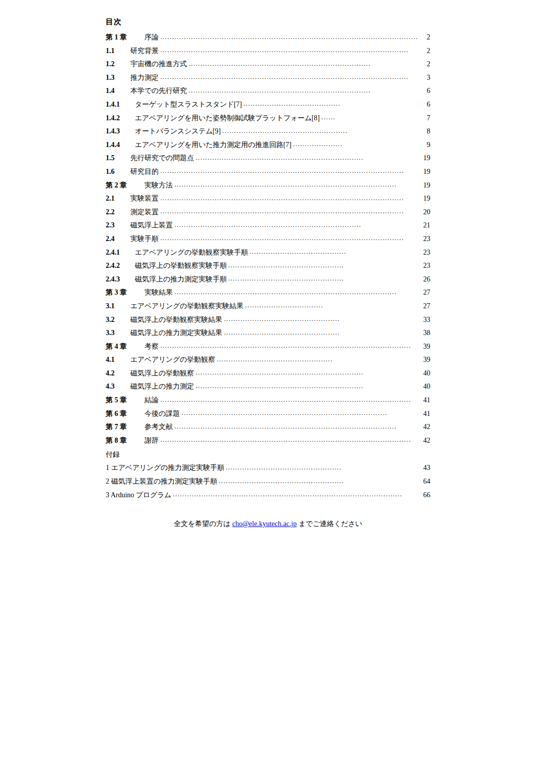目次
第 1 章 序論.................................................................................................................. 2
1.1 研究背景......................................................................................................... 2
1.2 宇宙機の推進方式............................................................................. 2
1.3 推力測定......................................................................................................... 3
1.4 本学での先行研究............................................................................. 6
1.4.1 ターゲット型スラストスタンド[7]......................................... 6
1.4.2 エアベアリングを用いた姿勢制御試験プラットフォーム[8]...... 7
1.4.3 オートバランスシステム[9]..................................................... 8
1.4.4 エアベアリングを用いた推力測定用の推進回路[7]..................... 9
1.5 先行研究での問題点....................................................................... 19
1.6 研究目的....................................................................................................... 19
第 2 章 実験方法.............................................................................................. 19
2.1 実験装置....................................................................................................... 19
2.2 測定装置....................................................................................................... 20
2.3 磁気浮上装置............................................................................... 21
2.4 実験手順....................................................................................................... 23
2.4.1 エアベアリングの挙動観察実験手順......................................... 23
2.4.2 磁気浮上の挙動観察実験手順................................................. 23
2.4.3 磁気浮上の推力測定実験手順................................................. 26
第 3 章 実験結果.............................................................................................. 27
3.1 エアベアリングの挙動観察実験結果................................. 27
3.2 磁気浮上の挙動観察実験結果................................................. 33
3.3 磁気浮上の推力測定実験結果................................................. 38
第 4 章 考察.......................................................................................................... 39
4.1 エアベアリングの挙動観察................................................. 39
4.2 磁気浮上の挙動観察....................................................................... 40
4.3 磁気浮上の推力測定....................................................................... 40
第 5 章 結論.......................................................................................................... 41
第 6 章 今後の課題....................................................................................... 41
第 7 章 参考文献.............................................................................................. 42
第 8 章 謝辞.......................................................................................................... 42
付録
1 エアベアリングの推力測定実験手順................................................. 43
2 磁気浮上装置の推力測定実験手順..................................................... 64
3 Arduino プログラム................................................................................................. 66
全文を希望の方は cho@ele.kyutech.ac.jp までご連絡ください